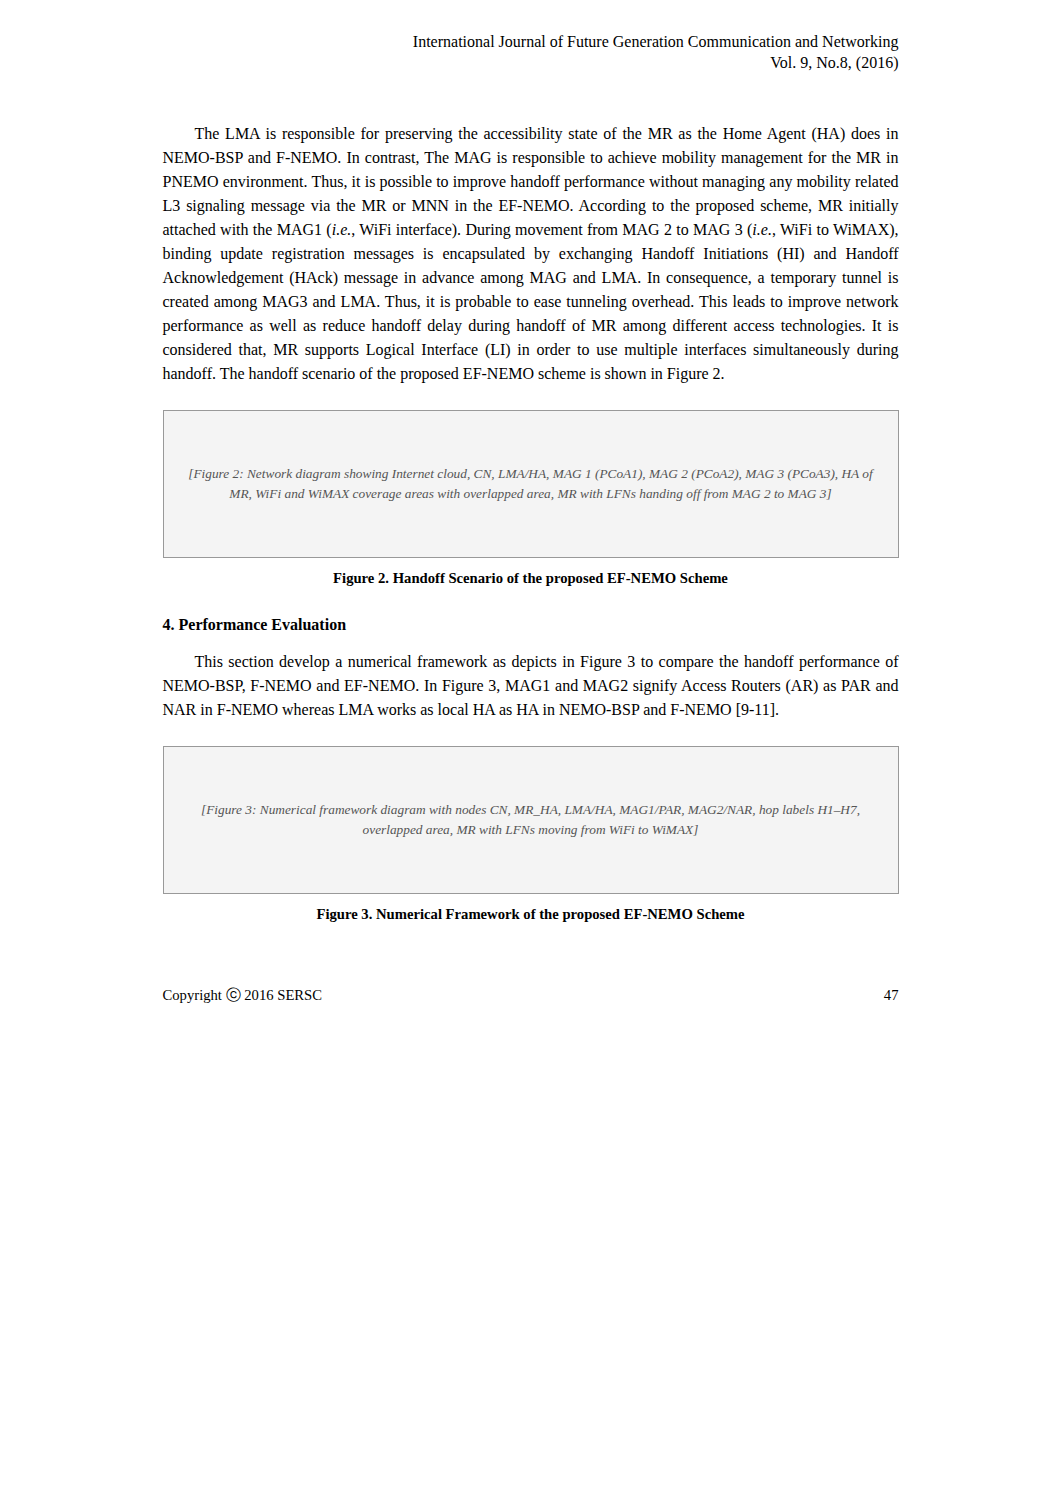International Journal of Future Generation Communication and Networking
Vol. 9, No.8, (2016)
The LMA is responsible for preserving the accessibility state of the MR as the Home Agent (HA) does in NEMO-BSP and F-NEMO. In contrast, The MAG is responsible to achieve mobility management for the MR in PNEMO environment. Thus, it is possible to improve handoff performance without managing any mobility related L3 signaling message via the MR or MNN in the EF-NEMO. According to the proposed scheme, MR initially attached with the MAG1 (i.e., WiFi interface). During movement from MAG 2 to MAG 3 (i.e., WiFi to WiMAX), binding update registration messages is encapsulated by exchanging Handoff Initiations (HI) and Handoff Acknowledgement (HAck) message in advance among MAG and LMA. In consequence, a temporary tunnel is created among MAG3 and LMA. Thus, it is probable to ease tunneling overhead. This leads to improve network performance as well as reduce handoff delay during handoff of MR among different access technologies. It is considered that, MR supports Logical Interface (LI) in order to use multiple interfaces simultaneously during handoff. The handoff scenario of the proposed EF-NEMO scheme is shown in Figure 2.
[Figure 2: Network diagram showing Internet cloud, CN, LMA/HA, MAG 1 (PCoA1), MAG 2 (PCoA2), MAG 3 (PCoA3), HA of MR, WiFi and WiMAX coverage areas with overlapped area, MR with LFNs handing off from MAG 2 to MAG 3]
Figure 2. Handoff Scenario of the proposed EF-NEMO Scheme
4. Performance Evaluation
This section develop a numerical framework as depicts in Figure 3 to compare the handoff performance of NEMO-BSP, F-NEMO and EF-NEMO. In Figure 3, MAG1 and MAG2 signify Access Routers (AR) as PAR and NAR in F-NEMO whereas LMA works as local HA as HA in NEMO-BSP and F-NEMO [9-11].
[Figure 3: Numerical framework diagram with nodes CN, MR_HA, LMA/HA, MAG1/PAR, MAG2/NAR, hop labels H1–H7, overlapped area, MR with LFNs moving from WiFi to WiMAX]
Figure 3. Numerical Framework of the proposed EF-NEMO Scheme
Copyright ⓒ 2016 SERSC 47